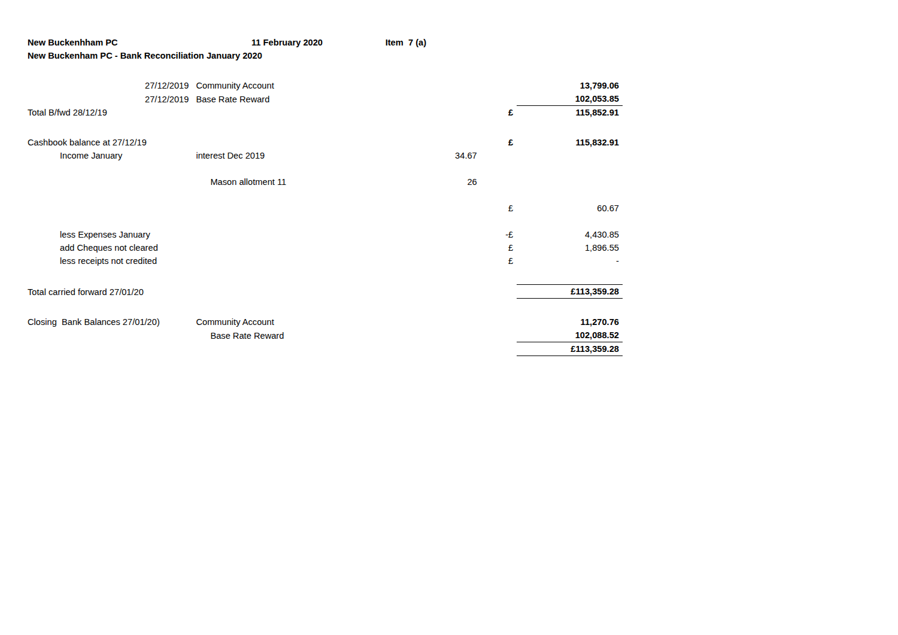| New Buckenhham PC | 11 February 2020 | Item 7 (a) | | |
| New Buckenham PC - Bank Reconciliation January 2020 | | |
| 27/12/2019 | Community Account | | | 13,799.06 |
| 27/12/2019 | Base Rate Reward | | | 102,053.85 |
| Total B/fwd 28/12/19 | | | £ | 115,852.91 |
| Cashbook balance at 27/12/19 | | | £ | 115,832.91 |
| Income January | interest Dec 2019 | 34.67 | | |
| | Mason allotment 11 | 26 | | |
| | | | £ | 60.67 |
| less Expenses January | | | -£ | 4,430.85 |
| add Cheques not cleared | | | £ | 1,896.55 |
| less receipts not credited | | | £ | - |
| Total carried forward 27/01/20 | | | | £113,359.28 |
| Closing Bank Balances 27/01/20) | Community Account | | | 11,270.76 |
| | Base Rate Reward | | | 102,088.52 |
| | | | | £113,359.28 |